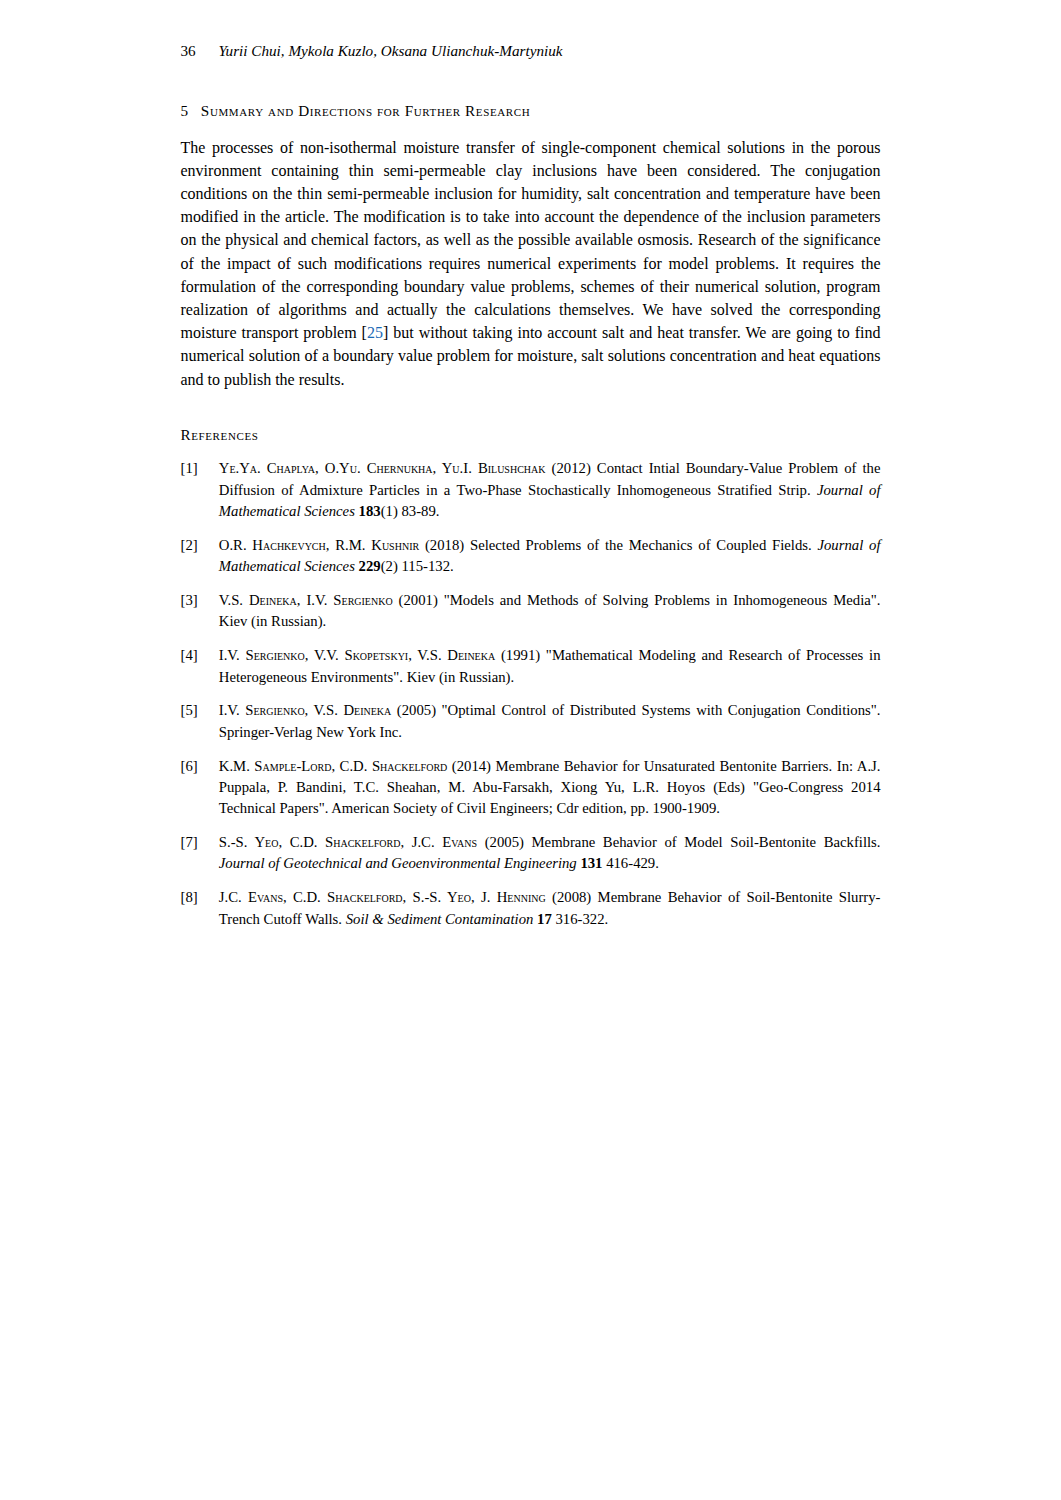36 Yurii Chui, Mykola Kuzlo, Oksana Ulianchuk-Martyniuk
5 Summary and Directions for Further Research
The processes of non-isothermal moisture transfer of single-component chemical solutions in the porous environment containing thin semi-permeable clay inclusions have been considered. The conjugation conditions on the thin semi-permeable inclusion for humidity, salt concentration and temperature have been modified in the article. The modification is to take into account the dependence of the inclusion parameters on the physical and chemical factors, as well as the possible available osmosis. Research of the significance of the impact of such modifications requires numerical experiments for model problems. It requires the formulation of the corresponding boundary value problems, schemes of their numerical solution, program realization of algorithms and actually the calculations themselves. We have solved the corresponding moisture transport problem [25] but without taking into account salt and heat transfer. We are going to find numerical solution of a boundary value problem for moisture, salt solutions concentration and heat equations and to publish the results.
References
[1] Ye.Ya. Chaplya, O.Yu. Chernukha, Yu.I. Bilushchak (2012) Contact Intial Boundary-Value Problem of the Diffusion of Admixture Particles in a Two-Phase Stochastically Inhomogeneous Stratified Strip. Journal of Mathematical Sciences 183(1) 83-89.
[2] O.R. Hachkevych, R.M. Kushnir (2018) Selected Problems of the Mechanics of Coupled Fields. Journal of Mathematical Sciences 229(2) 115-132.
[3] V.S. Deineka, I.V. Sergienko (2001) "Models and Methods of Solving Problems in Inhomogeneous Media". Kiev (in Russian).
[4] I.V. Sergienko, V.V. Skopetskyi, V.S. Deineka (1991) "Mathematical Modeling and Research of Processes in Heterogeneous Environments". Kiev (in Russian).
[5] I.V. Sergienko, V.S. Deineka (2005) "Optimal Control of Distributed Systems with Conjugation Conditions". Springer-Verlag New York Inc.
[6] K.M. Sample-Lord, C.D. Shackelford (2014) Membrane Behavior for Unsaturated Bentonite Barriers. In: A.J. Puppala, P. Bandini, T.C. Sheahan, M. Abu-Farsakh, Xiong Yu, L.R. Hoyos (Eds) "Geo-Congress 2014 Technical Papers". American Society of Civil Engineers; Cdr edition, pp. 1900-1909.
[7] S.-S. Yeo, C.D. Shackelford, J.C. Evans (2005) Membrane Behavior of Model Soil-Bentonite Backfills. Journal of Geotechnical and Geoenvironmental Engineering 131 416-429.
[8] J.C. Evans, C.D. Shackelford, S.-S. Yeo, J. Henning (2008) Membrane Behavior of Soil-Bentonite Slurry-Trench Cutoff Walls. Soil & Sediment Contamination 17 316-322.